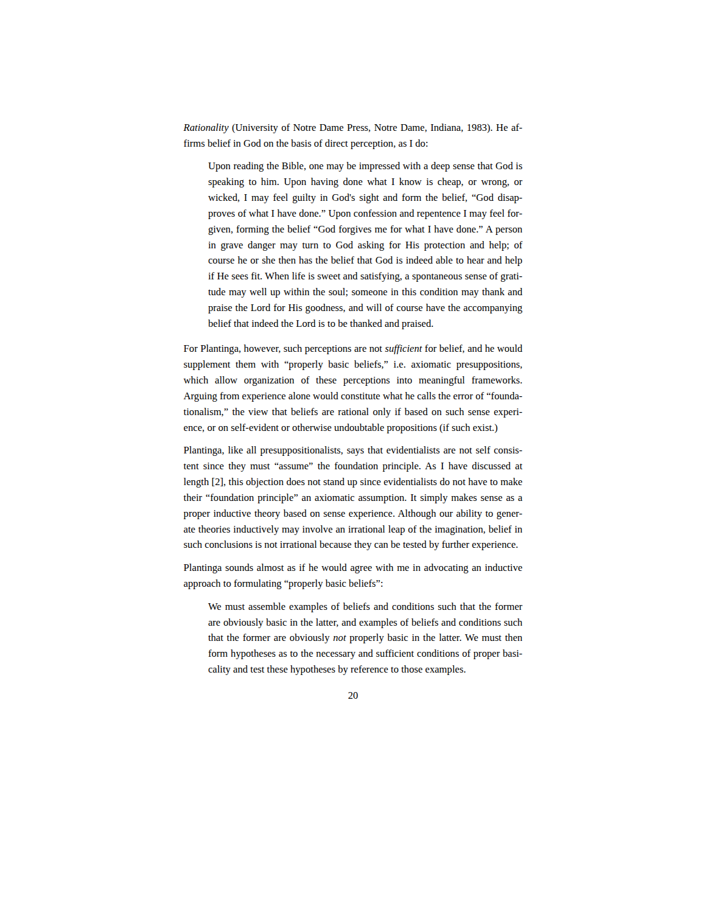Rationality (University of Notre Dame Press, Notre Dame, Indiana, 1983). He affirms belief in God on the basis of direct perception, as I do:
Upon reading the Bible, one may be impressed with a deep sense that God is speaking to him. Upon having done what I know is cheap, or wrong, or wicked, I may feel guilty in God's sight and form the belief, “God disapproves of what I have done.” Upon confession and repentence I may feel forgiven, forming the belief “God forgives me for what I have done.” A person in grave danger may turn to God asking for His protection and help; of course he or she then has the belief that God is indeed able to hear and help if He sees fit. When life is sweet and satisfying, a spontaneous sense of gratitude may well up within the soul; someone in this condition may thank and praise the Lord for His goodness, and will of course have the accompanying belief that indeed the Lord is to be thanked and praised.
For Plantinga, however, such perceptions are not sufficient for belief, and he would supplement them with “properly basic beliefs,” i.e. axiomatic presuppositions, which allow organization of these perceptions into meaningful frameworks. Arguing from experience alone would constitute what he calls the error of “foundationalism,” the view that beliefs are rational only if based on such sense experience, or on self-evident or otherwise undoubtable propositions (if such exist.)
Plantinga, like all presuppositionalists, says that evidentialists are not self consistent since they must “assume” the foundation principle. As I have discussed at length [2], this objection does not stand up since evidentialists do not have to make their “foundation principle” an axiomatic assumption. It simply makes sense as a proper inductive theory based on sense experience. Although our ability to generate theories inductively may involve an irrational leap of the imagination, belief in such conclusions is not irrational because they can be tested by further experience.
Plantinga sounds almost as if he would agree with me in advocating an inductive approach to formulating “properly basic beliefs”:
We must assemble examples of beliefs and conditions such that the former are obviously basic in the latter, and examples of beliefs and conditions such that the former are obviously not properly basic in the latter. We must then form hypotheses as to the necessary and sufficient conditions of proper basicality and test these hypotheses by reference to those examples.
20